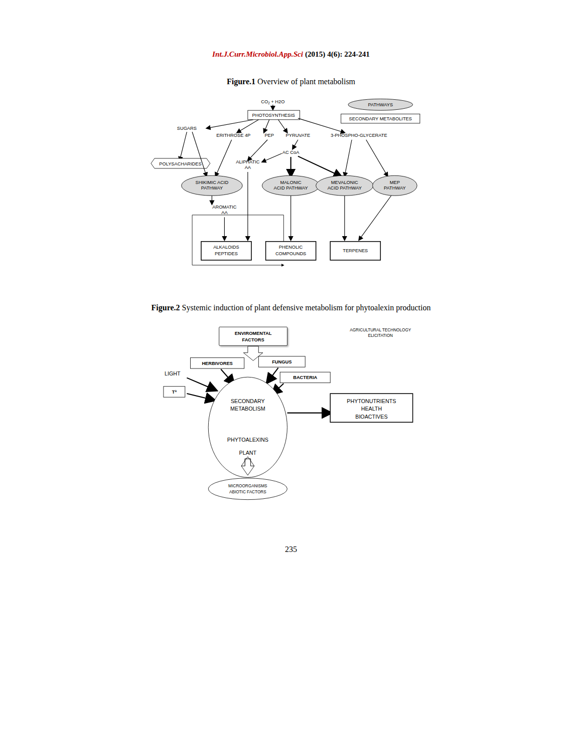Int.J.Curr.Microbiol.App.Sci (2015) 4(6): 224-241
Figure.1 Overview of plant metabolism
CO2 + H2O PHOTOSYNTHESIS PATHWAYS SECONDARY METABOLITES SUGARS ERITHROSE 4P PEP PYRUVATE 3-PHOSPHO-GLYCERATE AC CoA POLYSACHARIDES ALIPHATIC AA SHIKIMIC ACID PATHWAY MALONIC ACID PATHWAY MEVALONIC ACID PATHWAY MEP PATHWAY AROMATIC AA ALKALOIDS PEPTIDES PHENOLIC COMPOUNDS TERPENES
Figure.2 Systemic induction of plant defensive metabolism for phytoalexin production
ENVIROMENTAL FACTORS AGRICULTURAL TECHNOLOGY ELICITATION HERBIVORES FUNGUS BACTERIA LIGHT Tª SECONDARY METABOLISM PHYTOALEXINS PLANT PHYTONUTRIENTS HEALTH BIOACTIVES MICROORGANISMS ABIOTIC FACTORS
235